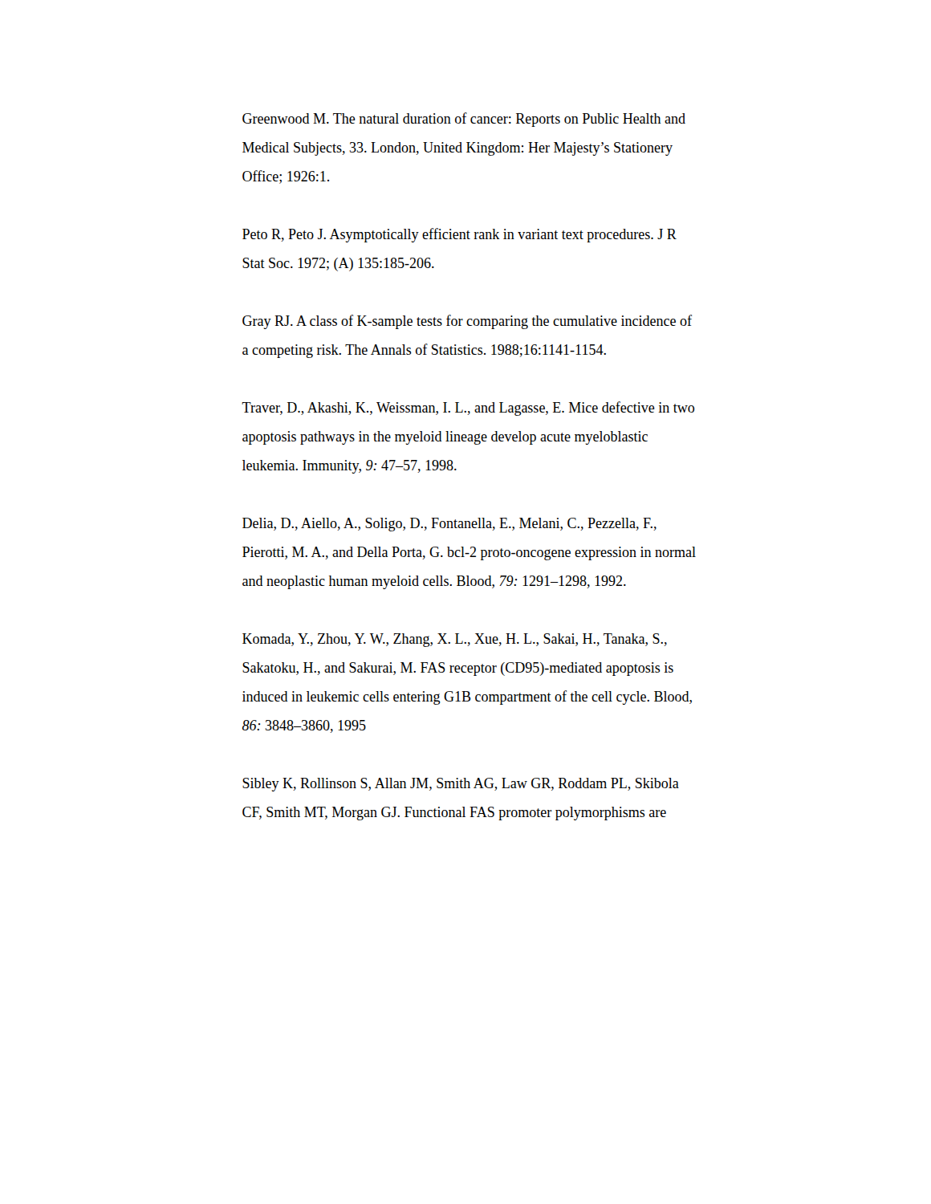Greenwood M. The natural duration of cancer: Reports on Public Health and Medical Subjects, 33. London, United Kingdom: Her Majesty’s Stationery Office; 1926:1.
Peto R, Peto J. Asymptotically efficient rank in variant text procedures. J R Stat Soc. 1972; (A) 135:185-206.
Gray RJ. A class of K-sample tests for comparing the cumulative incidence of a competing risk. The Annals of Statistics. 1988;16:1141-1154.
Traver, D., Akashi, K., Weissman, I. L., and Lagasse, E. Mice defective in two apoptosis pathways in the myeloid lineage develop acute myeloblastic leukemia. Immunity, 9: 47–57, 1998.
Delia, D., Aiello, A., Soligo, D., Fontanella, E., Melani, C., Pezzella, F., Pierotti, M. A., and Della Porta, G. bcl-2 proto-oncogene expression in normal and neoplastic human myeloid cells. Blood, 79: 1291–1298, 1992.
Komada, Y., Zhou, Y. W., Zhang, X. L., Xue, H. L., Sakai, H., Tanaka, S., Sakatoku, H., and Sakurai, M. FAS receptor (CD95)-mediated apoptosis is induced in leukemic cells entering G1B compartment of the cell cycle. Blood, 86: 3848–3860, 1995
Sibley K, Rollinson S, Allan JM, Smith AG, Law GR, Roddam PL, Skibola CF, Smith MT, Morgan GJ. Functional FAS promoter polymorphisms are